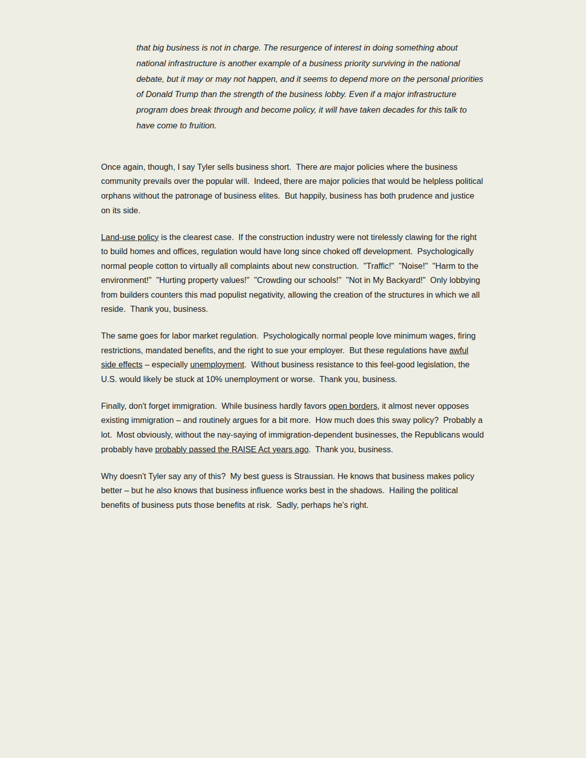that big business is not in charge. The resurgence of interest in doing something about national infrastructure is another example of a business priority surviving in the national debate, but it may or may not happen, and it seems to depend more on the personal priorities of Donald Trump than the strength of the business lobby. Even if a major infrastructure program does break through and become policy, it will have taken decades for this talk to have come to fruition.
Once again, though, I say Tyler sells business short. There are major policies where the business community prevails over the popular will. Indeed, there are major policies that would be helpless political orphans without the patronage of business elites. But happily, business has both prudence and justice on its side.
Land-use policy is the clearest case. If the construction industry were not tirelessly clawing for the right to build homes and offices, regulation would have long since choked off development. Psychologically normal people cotton to virtually all complaints about new construction. "Traffic!" "Noise!" "Harm to the environment!" "Hurting property values!" "Crowding our schools!" "Not in My Backyard!" Only lobbying from builders counters this mad populist negativity, allowing the creation of the structures in which we all reside. Thank you, business.
The same goes for labor market regulation. Psychologically normal people love minimum wages, firing restrictions, mandated benefits, and the right to sue your employer. But these regulations have awful side effects – especially unemployment. Without business resistance to this feel-good legislation, the U.S. would likely be stuck at 10% unemployment or worse. Thank you, business.
Finally, don't forget immigration. While business hardly favors open borders, it almost never opposes existing immigration – and routinely argues for a bit more. How much does this sway policy? Probably a lot. Most obviously, without the nay-saying of immigration-dependent businesses, the Republicans would probably have probably passed the RAISE Act years ago. Thank you, business.
Why doesn't Tyler say any of this? My best guess is Straussian. He knows that business makes policy better – but he also knows that business influence works best in the shadows. Hailing the political benefits of business puts those benefits at risk. Sadly, perhaps he's right.